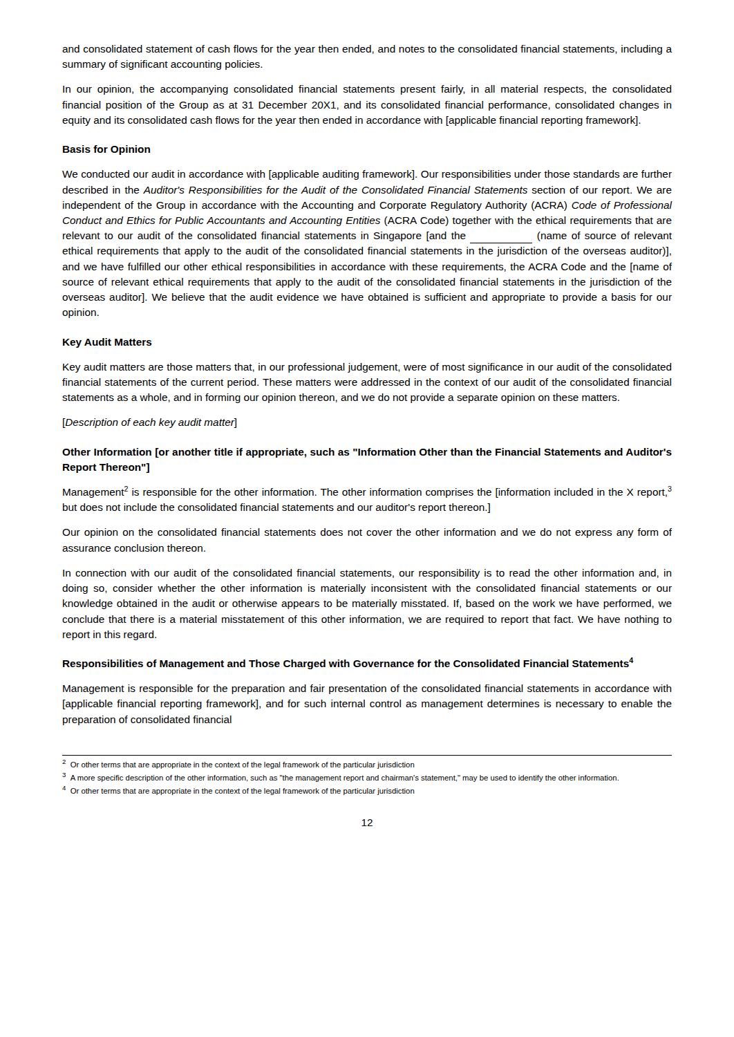and consolidated statement of cash flows for the year then ended, and notes to the consolidated financial statements, including a summary of significant accounting policies.
In our opinion, the accompanying consolidated financial statements present fairly, in all material respects, the consolidated financial position of the Group as at 31 December 20X1, and its consolidated financial performance, consolidated changes in equity and its consolidated cash flows for the year then ended in accordance with [applicable financial reporting framework].
Basis for Opinion
We conducted our audit in accordance with [applicable auditing framework]. Our responsibilities under those standards are further described in the Auditor's Responsibilities for the Audit of the Consolidated Financial Statements section of our report. We are independent of the Group in accordance with the Accounting and Corporate Regulatory Authority (ACRA) Code of Professional Conduct and Ethics for Public Accountants and Accounting Entities (ACRA Code) together with the ethical requirements that are relevant to our audit of the consolidated financial statements in Singapore [and the (name of source of relevant ethical requirements that apply to the audit of the consolidated financial statements in the jurisdiction of the overseas auditor)], and we have fulfilled our other ethical responsibilities in accordance with these requirements, the ACRA Code and the [name of source of relevant ethical requirements that apply to the audit of the consolidated financial statements in the jurisdiction of the overseas auditor]. We believe that the audit evidence we have obtained is sufficient and appropriate to provide a basis for our opinion.
Key Audit Matters
Key audit matters are those matters that, in our professional judgement, were of most significance in our audit of the consolidated financial statements of the current period. These matters were addressed in the context of our audit of the consolidated financial statements as a whole, and in forming our opinion thereon, and we do not provide a separate opinion on these matters.
[Description of each key audit matter]
Other Information [or another title if appropriate, such as "Information Other than the Financial Statements and Auditor's Report Thereon"]
Management2 is responsible for the other information. The other information comprises the [information included in the X report,3 but does not include the consolidated financial statements and our auditor's report thereon.]
Our opinion on the consolidated financial statements does not cover the other information and we do not express any form of assurance conclusion thereon.
In connection with our audit of the consolidated financial statements, our responsibility is to read the other information and, in doing so, consider whether the other information is materially inconsistent with the consolidated financial statements or our knowledge obtained in the audit or otherwise appears to be materially misstated. If, based on the work we have performed, we conclude that there is a material misstatement of this other information, we are required to report that fact. We have nothing to report in this regard.
Responsibilities of Management and Those Charged with Governance for the Consolidated Financial Statements4
Management is responsible for the preparation and fair presentation of the consolidated financial statements in accordance with [applicable financial reporting framework], and for such internal control as management determines is necessary to enable the preparation of consolidated financial
2 Or other terms that are appropriate in the context of the legal framework of the particular jurisdiction
3 A more specific description of the other information, such as "the management report and chairman's statement," may be used to identify the other information.
4 Or other terms that are appropriate in the context of the legal framework of the particular jurisdiction
12